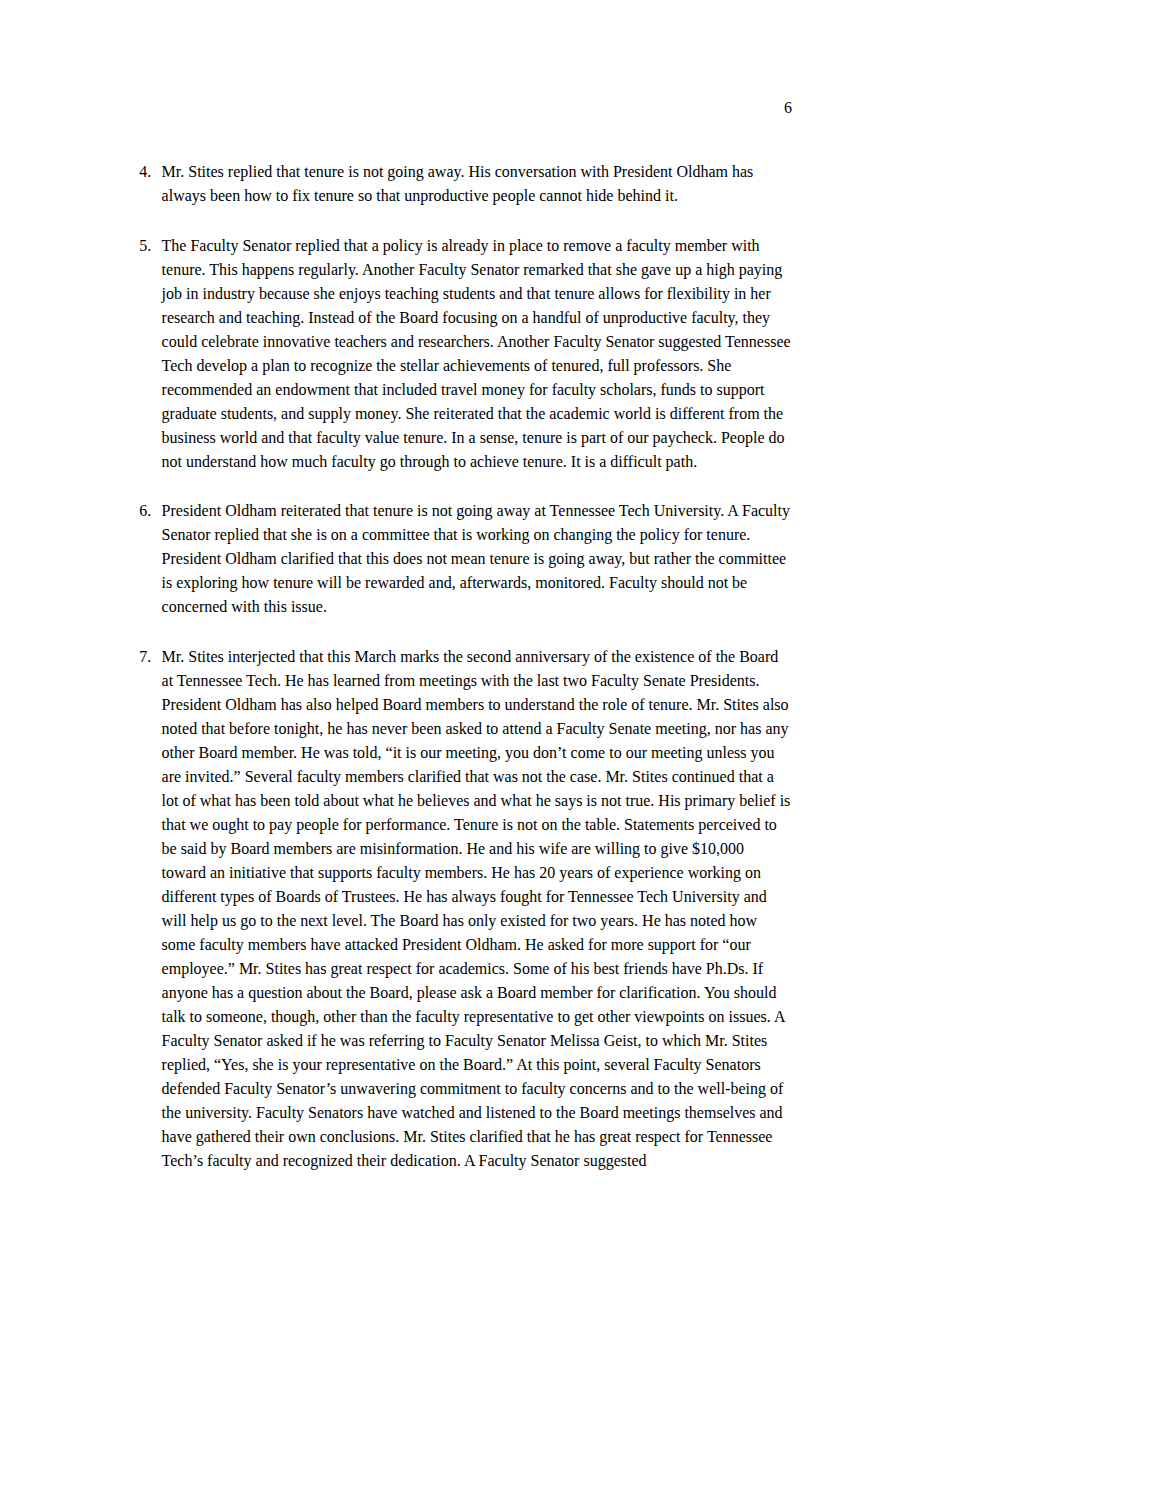6
Mr. Stites replied that tenure is not going away. His conversation with President Oldham has always been how to fix tenure so that unproductive people cannot hide behind it.
The Faculty Senator replied that a policy is already in place to remove a faculty member with tenure. This happens regularly. Another Faculty Senator remarked that she gave up a high paying job in industry because she enjoys teaching students and that tenure allows for flexibility in her research and teaching. Instead of the Board focusing on a handful of unproductive faculty, they could celebrate innovative teachers and researchers. Another Faculty Senator suggested Tennessee Tech develop a plan to recognize the stellar achievements of tenured, full professors. She recommended an endowment that included travel money for faculty scholars, funds to support graduate students, and supply money. She reiterated that the academic world is different from the business world and that faculty value tenure. In a sense, tenure is part of our paycheck. People do not understand how much faculty go through to achieve tenure. It is a difficult path.
President Oldham reiterated that tenure is not going away at Tennessee Tech University. A Faculty Senator replied that she is on a committee that is working on changing the policy for tenure. President Oldham clarified that this does not mean tenure is going away, but rather the committee is exploring how tenure will be rewarded and, afterwards, monitored. Faculty should not be concerned with this issue.
Mr. Stites interjected that this March marks the second anniversary of the existence of the Board at Tennessee Tech. He has learned from meetings with the last two Faculty Senate Presidents. President Oldham has also helped Board members to understand the role of tenure. Mr. Stites also noted that before tonight, he has never been asked to attend a Faculty Senate meeting, nor has any other Board member. He was told, “it is our meeting, you don’t come to our meeting unless you are invited.” Several faculty members clarified that was not the case. Mr. Stites continued that a lot of what has been told about what he believes and what he says is not true. His primary belief is that we ought to pay people for performance. Tenure is not on the table. Statements perceived to be said by Board members are misinformation. He and his wife are willing to give $10,000 toward an initiative that supports faculty members. He has 20 years of experience working on different types of Boards of Trustees. He has always fought for Tennessee Tech University and will help us go to the next level. The Board has only existed for two years. He has noted how some faculty members have attacked President Oldham. He asked for more support for “our employee.” Mr. Stites has great respect for academics. Some of his best friends have Ph.Ds. If anyone has a question about the Board, please ask a Board member for clarification. You should talk to someone, though, other than the faculty representative to get other viewpoints on issues. A Faculty Senator asked if he was referring to Faculty Senator Melissa Geist, to which Mr. Stites replied, “Yes, she is your representative on the Board.” At this point, several Faculty Senators defended Faculty Senator’s unwavering commitment to faculty concerns and to the well-being of the university. Faculty Senators have watched and listened to the Board meetings themselves and have gathered their own conclusions. Mr. Stites clarified that he has great respect for Tennessee Tech’s faculty and recognized their dedication. A Faculty Senator suggested